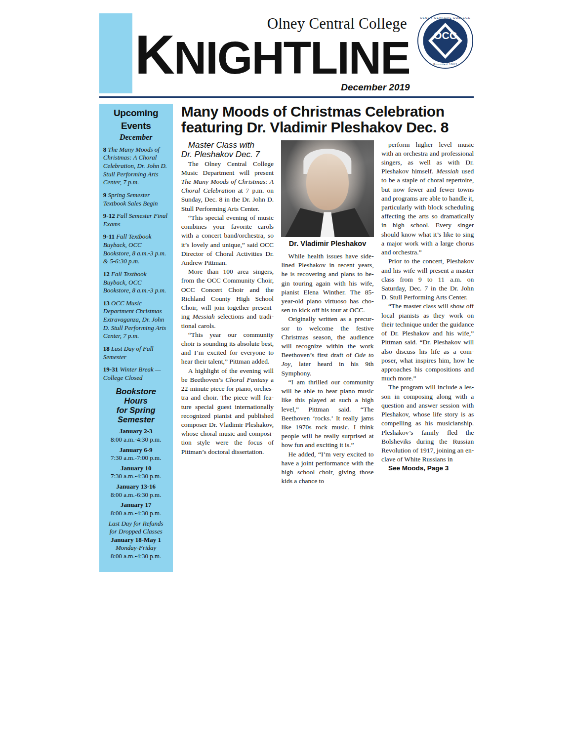Olney Central College
KNIGHTLINE
December 2019
OCC OLNEY CENTRAL COLLEGE Founded 1963
Upcoming Events
December
8 The Many Moods of Christmas: A Choral Celebration, Dr. John D. Stull Performing Arts Center, 7 p.m.
9 Spring Semester Textbook Sales Begin
9-12 Fall Semester Final Exams
9-11 Fall Textbook Buyback, OCC Bookstore, 8 a.m.-3 p.m. & 5-6:30 p.m.
12 Fall Textbook Buyback, OCC Bookstore, 8 a.m.-3 p.m.
13 OCC Music Department Christmas Extravaganza, Dr. John D. Stull Performing Arts Center, 7 p.m.
18 Last Day of Fall Semester
19-31 Winter Break — College Closed
Bookstore Hours
for Spring Semester
January 2-3 8:00 a.m.-4:30 p.m. January 6-9 7:30 a.m.-7:00 p.m. January 10 7:30 a.m.-4:30 p.m. January 13-16 8:00 a.m.-6:30 p.m. January 17 8:00 a.m.-4:30 p.m. Last Day for Refunds
for Dropped Classes January 18-May 1 Monday-Friday 8:00 a.m.-4:30 p.m.
Many Moods of Christmas Celebration featuring Dr. Vladimir Pleshakov Dec. 8
Master Class with
Dr. Pleshakov Dec. 7
The Olney Central College Music Department will present The Many Moods of Christmas: A Choral Celebration at 7 p.m. on Sunday, Dec. 8 in the Dr. John D. Stull Performing Arts Center.
“This special evening of music combines your favorite carols with a concert band/orchestra, so it’s lovely and unique,” said OCC Director of Choral Activities Dr. Andrew Pittman.
More than 100 area singers, from the OCC Community Choir, OCC Concert Choir and the Richland County High School Choir, will join together presenting Messiah selections and traditional carols.
“This year our community choir is sounding its absolute best, and I’m excited for everyone to hear their talent,” Pittman added.
A highlight of the evening will be Beethoven’s Choral Fantasy a 22-minute piece for piano, orchestra and choir. The piece will feature special guest internationally recognized pianist and published composer Dr. Vladimir Pleshakov, whose choral music and composition style were the focus of Pittman’s doctoral dissertation.
Dr. Vladimir Pleshakov
While health issues have sidelined Pleshakov in recent years, he is recovering and plans to begin touring again with his wife, pianist Elena Winther. The 85-year-old piano virtuoso has chosen to kick off his tour at OCC.
Originally written as a precursor to welcome the festive Christmas season, the audience will recognize within the work Beethoven’s first draft of Ode to Joy, later heard in his 9th Symphony.
“I am thrilled our community will be able to hear piano music like this played at such a high level,” Pittman said. “The Beethoven ‘rocks.’ It really jams like 1970s rock music. I think people will be really surprised at how fun and exciting it is.”
He added, “I’m very excited to have a joint performance with the high school choir, giving those kids a chance to
perform higher level music with an orchestra and professional singers, as well as with Dr. Pleshakov himself. Messiah used to be a staple of choral repertoire, but now fewer and fewer towns and programs are able to handle it, particularly with block scheduling affecting the arts so dramatically in high school. Every singer should know what it’s like to sing a major work with a large chorus and orchestra.”
Prior to the concert, Pleshakov and his wife will present a master class from 9 to 11 a.m. on Saturday, Dec. 7 in the Dr. John D. Stull Performing Arts Center.
“The master class will show off local pianists as they work on their technique under the guidance of Dr. Pleshakov and his wife,” Pittman said. “Dr. Pleshakov will also discuss his life as a composer, what inspires him, how he approaches his compositions and much more.”
The program will include a lesson in composing along with a question and answer session with Pleshakov, whose life story is as compelling as his musicianship. Pleshakov’s family fled the Bolsheviks during the Russian Revolution of 1917, joining an enclave of White Russians in
See Moods, Page 3